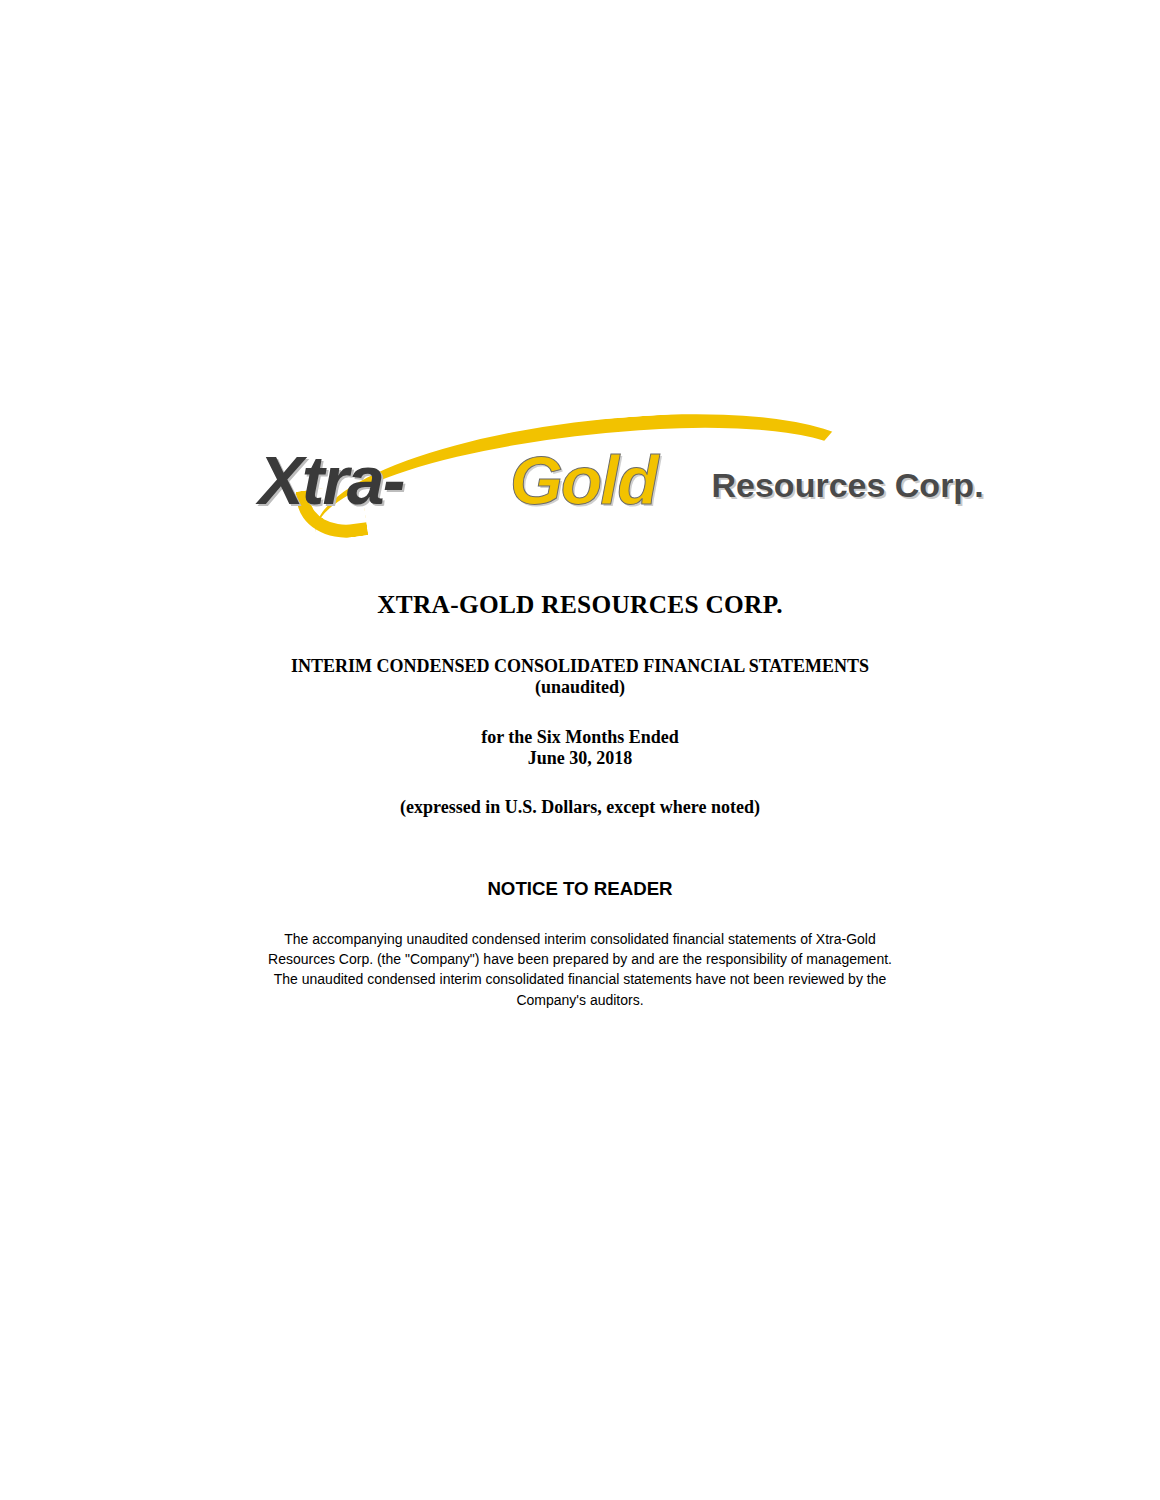Xtra- Gold Resources Corp.
XTRA-GOLD RESOURCES CORP.
INTERIM CONDENSED CONSOLIDATED FINANCIAL STATEMENTS
(unaudited)
for the Six Months Ended
June 30, 2018
(expressed in U.S. Dollars, except where noted)
NOTICE TO READER
The accompanying unaudited condensed interim consolidated financial statements of Xtra-Gold Resources Corp. (the "Company") have been prepared by and are the responsibility of management. The unaudited condensed interim consolidated financial statements have not been reviewed by the Company's auditors.